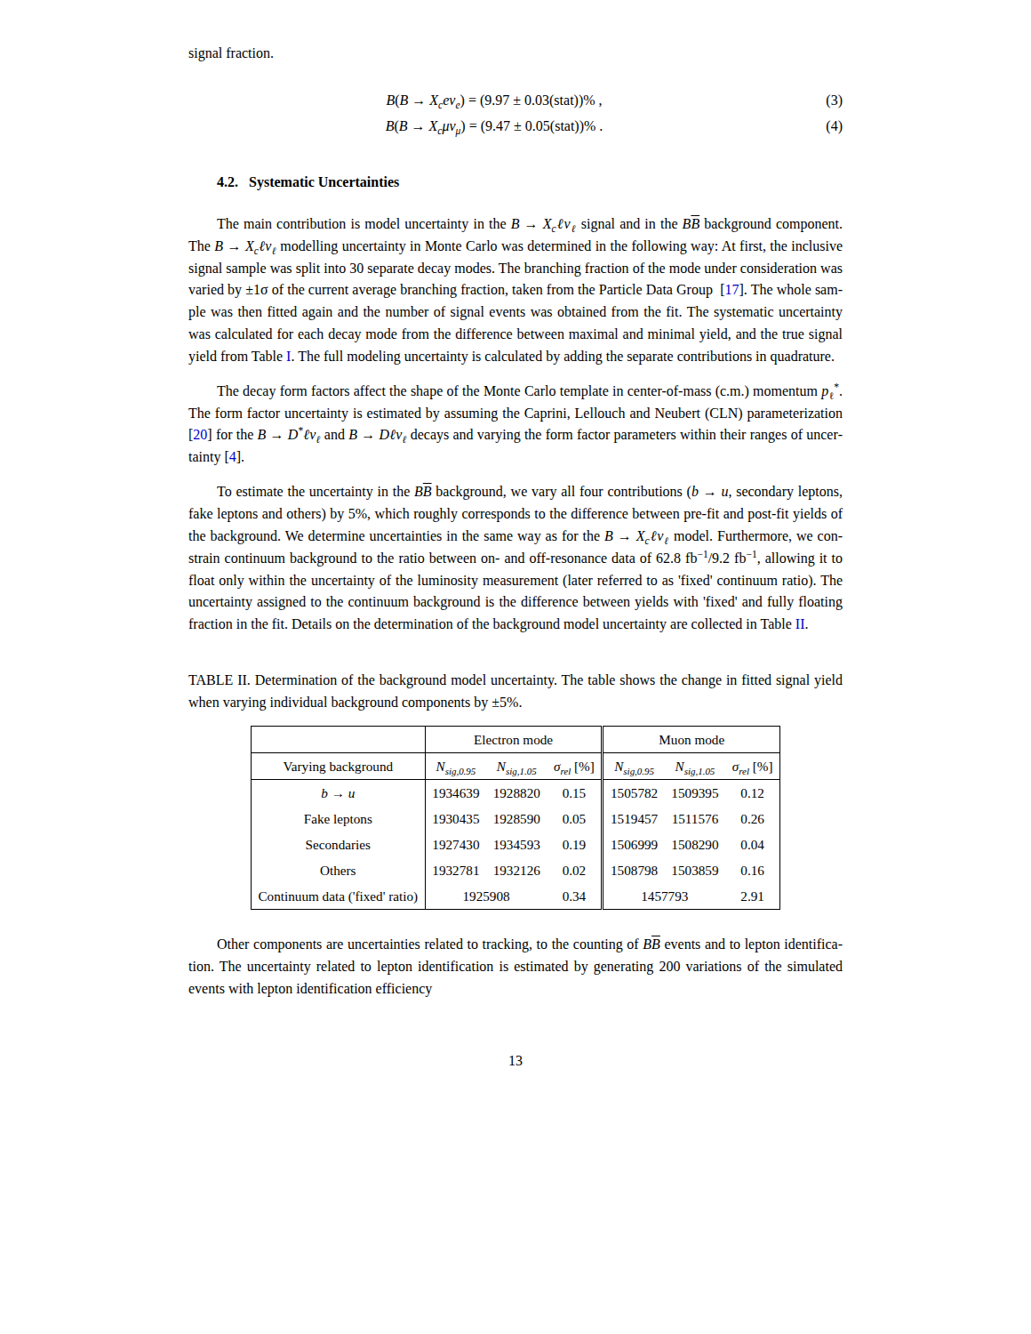signal fraction.
| B ( B → X c eν e ) = (9.97 ± 0.03(stat))% , | (3) |
| B ( B → X c μν μ ) = (9.47 ± 0.05(stat))% . | (4) |
4.2. Systematic Uncertainties
The main contribution is model uncertainty in the B → Xcℓνℓ signal and in the BB background component. The B → Xcℓνℓ modelling uncertainty in Monte Carlo was determined in the following way: At first, the inclusive signal sample was split into 30 separate decay modes. The branching fraction of the mode under consideration was varied by ±1σ of the current average branching fraction, taken from the Particle Data Group [17]. The whole sample was then fitted again and the number of signal events was obtained from the fit. The systematic uncertainty was calculated for each decay mode from the difference between maximal and minimal yield, and the true signal yield from Table I. The full modeling uncertainty is calculated by adding the separate contributions in quadrature.
The decay form factors affect the shape of the Monte Carlo template in center-of-mass (c.m.) momentum pℓ*. The form factor uncertainty is estimated by assuming the Caprini, Lellouch and Neubert (CLN) parameterization [20] for the B → D*ℓνℓ and B → Dℓνℓ decays and varying the form factor parameters within their ranges of uncertainty [4].
To estimate the uncertainty in the BB background, we vary all four contributions (b → u, secondary leptons, fake leptons and others) by 5%, which roughly corresponds to the difference between pre-fit and post-fit yields of the background. We determine uncertainties in the same way as for the B → Xcℓνℓ model. Furthermore, we constrain continuum background to the ratio between on- and off-resonance data of 62.8 fb−1/9.2 fb−1, allowing it to float only within the uncertainty of the luminosity measurement (later referred to as 'fixed' continuum ratio). The uncertainty assigned to the continuum background is the difference between yields with 'fixed' and fully floating fraction in the fit. Details on the determination of the background model uncertainty are collected in Table II.
TABLE II. Determination of the background model uncertainty. The table shows the change in fitted signal yield when varying individual background components by ±5%.
| | Electron mode | Muon mode |
| Varying background | N sig,0.95 | N sig,1.05 | σ rel [%] | N sig,0.95 | N sig,1.05 | σ rel [%] |
| b → u | 1934639 | 1928820 | 0.15 | 1505782 | 1509395 | 0.12 |
| Fake leptons | 1930435 | 1928590 | 0.05 | 1519457 | 1511576 | 0.26 |
| Secondaries | 1927430 | 1934593 | 0.19 | 1506999 | 1508290 | 0.04 |
| Others | 1932781 | 1932126 | 0.02 | 1508798 | 1503859 | 0.16 |
| Continuum data ('fixed' ratio) | 1925908 | 0.34 | 1457793 | 2.91 |
Other components are uncertainties related to tracking, to the counting of BB events and to lepton identification. The uncertainty related to lepton identification is estimated by generating 200 variations of the simulated events with lepton identification efficiency
13